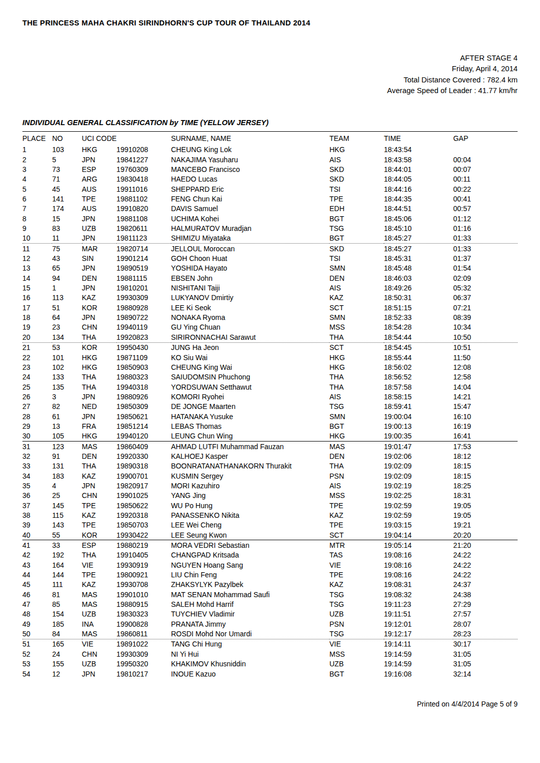THE PRINCESS MAHA CHAKRI SIRINDHORN'S CUP TOUR OF THAILAND 2014
AFTER STAGE 4
Friday, April 4, 2014
Total Distance Covered : 782.4 km
Average Speed of Leader : 41.77 km/hr
INDIVIDUAL GENERAL CLASSIFICATION by TIME (YELLOW JERSEY)
| PLACE | NO | UCI CODE | SURNAME, NAME | TEAM | TIME | GAP |
| --- | --- | --- | --- | --- | --- | --- |
| 1 | 103 | HKG | 19910208 | CHEUNG King Lok | HKG | 18:43:54 | |
| 2 | 5 | JPN | 19841227 | NAKAJIMA Yasuharu | AIS | 18:43:58 | 00:04 |
| 3 | 73 | ESP | 19760309 | MANCEBO Francisco | SKD | 18:44:01 | 00:07 |
| 4 | 71 | ARG | 19830418 | HAEDO Lucas | SKD | 18:44:05 | 00:11 |
| 5 | 45 | AUS | 19911016 | SHEPPARD Eric | TSI | 18:44:16 | 00:22 |
| 6 | 141 | TPE | 19881102 | FENG Chun Kai | TPE | 18:44:35 | 00:41 |
| 7 | 174 | AUS | 19910820 | DAVIS Samuel | EDH | 18:44:51 | 00:57 |
| 8 | 15 | JPN | 19881108 | UCHIMA Kohei | BGT | 18:45:06 | 01:12 |
| 9 | 83 | UZB | 19820611 | HALMURATOV Muradjan | TSG | 18:45:10 | 01:16 |
| 10 | 11 | JPN | 19811123 | SHIMIZU Miyataka | BGT | 18:45:27 | 01:33 |
| 11 | 75 | MAR | 19820714 | JELLOUL Moroccan | SKD | 18:45:27 | 01:33 |
| 12 | 43 | SIN | 19901214 | GOH Choon Huat | TSI | 18:45:31 | 01:37 |
| 13 | 65 | JPN | 19890519 | YOSHIDA Hayato | SMN | 18:45:48 | 01:54 |
| 14 | 94 | DEN | 19881115 | EBSEN John | DEN | 18:46:03 | 02:09 |
| 15 | 1 | JPN | 19810201 | NISHITANI Taiji | AIS | 18:49:26 | 05:32 |
| 16 | 113 | KAZ | 19930309 | LUKYANOV Dmirtiy | KAZ | 18:50:31 | 06:37 |
| 17 | 51 | KOR | 19880928 | LEE Ki Seok | SCT | 18:51:15 | 07:21 |
| 18 | 64 | JPN | 19890722 | NONAKA Ryoma | SMN | 18:52:33 | 08:39 |
| 19 | 23 | CHN | 19940119 | GU Ying Chuan | MSS | 18:54:28 | 10:34 |
| 20 | 134 | THA | 19920823 | SIRIRONNACHAI Sarawut | THA | 18:54:44 | 10:50 |
| 21 | 53 | KOR | 19950430 | JUNG Ha Jeon | SCT | 18:54:45 | 10:51 |
| 22 | 101 | HKG | 19871109 | KO Siu Wai | HKG | 18:55:44 | 11:50 |
| 23 | 102 | HKG | 19850903 | CHEUNG King Wai | HKG | 18:56:02 | 12:08 |
| 24 | 133 | THA | 19880323 | SAIUDOMSIN Phuchong | THA | 18:56:52 | 12:58 |
| 25 | 135 | THA | 19940318 | YORDSUWAN Setthawut | THA | 18:57:58 | 14:04 |
| 26 | 3 | JPN | 19880926 | KOMORI Ryohei | AIS | 18:58:15 | 14:21 |
| 27 | 82 | NED | 19850309 | DE JONGE Maarten | TSG | 18:59:41 | 15:47 |
| 28 | 61 | JPN | 19850621 | HATANAKA Yusuke | SMN | 19:00:04 | 16:10 |
| 29 | 13 | FRA | 19851214 | LEBAS Thomas | BGT | 19:00:13 | 16:19 |
| 30 | 105 | HKG | 19940120 | LEUNG Chun Wing | HKG | 19:00:35 | 16:41 |
| 31 | 123 | MAS | 19860409 | AHMAD LUTFI Muhammad Fauzan | MAS | 19:01:47 | 17:53 |
| 32 | 91 | DEN | 19920330 | KALHOEJ Kasper | DEN | 19:02:06 | 18:12 |
| 33 | 131 | THA | 19890318 | BOONRATANATHANAKORN Thurakit | THA | 19:02:09 | 18:15 |
| 34 | 183 | KAZ | 19900701 | KUSMIN Sergey | PSN | 19:02:09 | 18:15 |
| 35 | 4 | JPN | 19820917 | MORI Kazuhiro | AIS | 19:02:19 | 18:25 |
| 36 | 25 | CHN | 19901025 | YANG Jing | MSS | 19:02:25 | 18:31 |
| 37 | 145 | TPE | 19850622 | WU Po Hung | TPE | 19:02:59 | 19:05 |
| 38 | 115 | KAZ | 19920318 | PANASSENKO Nikita | KAZ | 19:02:59 | 19:05 |
| 39 | 143 | TPE | 19850703 | LEE Wei Cheng | TPE | 19:03:15 | 19:21 |
| 40 | 55 | KOR | 19930422 | LEE Seung Kwon | SCT | 19:04:14 | 20:20 |
| 41 | 33 | ESP | 19880219 | MORA VEDRI Sebastian | MTR | 19:05:14 | 21:20 |
| 42 | 192 | THA | 19910405 | CHANGPAD Kritsada | TAS | 19:08:16 | 24:22 |
| 43 | 164 | VIE | 19930919 | NGUYEN Hoang Sang | VIE | 19:08:16 | 24:22 |
| 44 | 144 | TPE | 19800921 | LIU Chin Feng | TPE | 19:08:16 | 24:22 |
| 45 | 111 | KAZ | 19930708 | ZHAKSYLYK Pazylbek | KAZ | 19:08:31 | 24:37 |
| 46 | 81 | MAS | 19901010 | MAT SENAN Mohammad Saufi | TSG | 19:08:32 | 24:38 |
| 47 | 85 | MAS | 19880915 | SALEH Mohd Harrif | TSG | 19:11:23 | 27:29 |
| 48 | 154 | UZB | 19830323 | TUYCHIEV Vladimir | UZB | 19:11:51 | 27:57 |
| 49 | 185 | INA | 19900828 | PRANATA Jimmy | PSN | 19:12:01 | 28:07 |
| 50 | 84 | MAS | 19860811 | ROSDI Mohd Nor Umardi | TSG | 19:12:17 | 28:23 |
| 51 | 165 | VIE | 19891022 | TANG Chi Hung | VIE | 19:14:11 | 30:17 |
| 52 | 24 | CHN | 19930309 | NI Yi Hui | MSS | 19:14:59 | 31:05 |
| 53 | 155 | UZB | 19950320 | KHAKIMOV Khusniddin | UZB | 19:14:59 | 31:05 |
| 54 | 12 | JPN | 19810217 | INOUE Kazuo | BGT | 19:16:08 | 32:14 |
Printed on 4/4/2014 Page 5 of 9